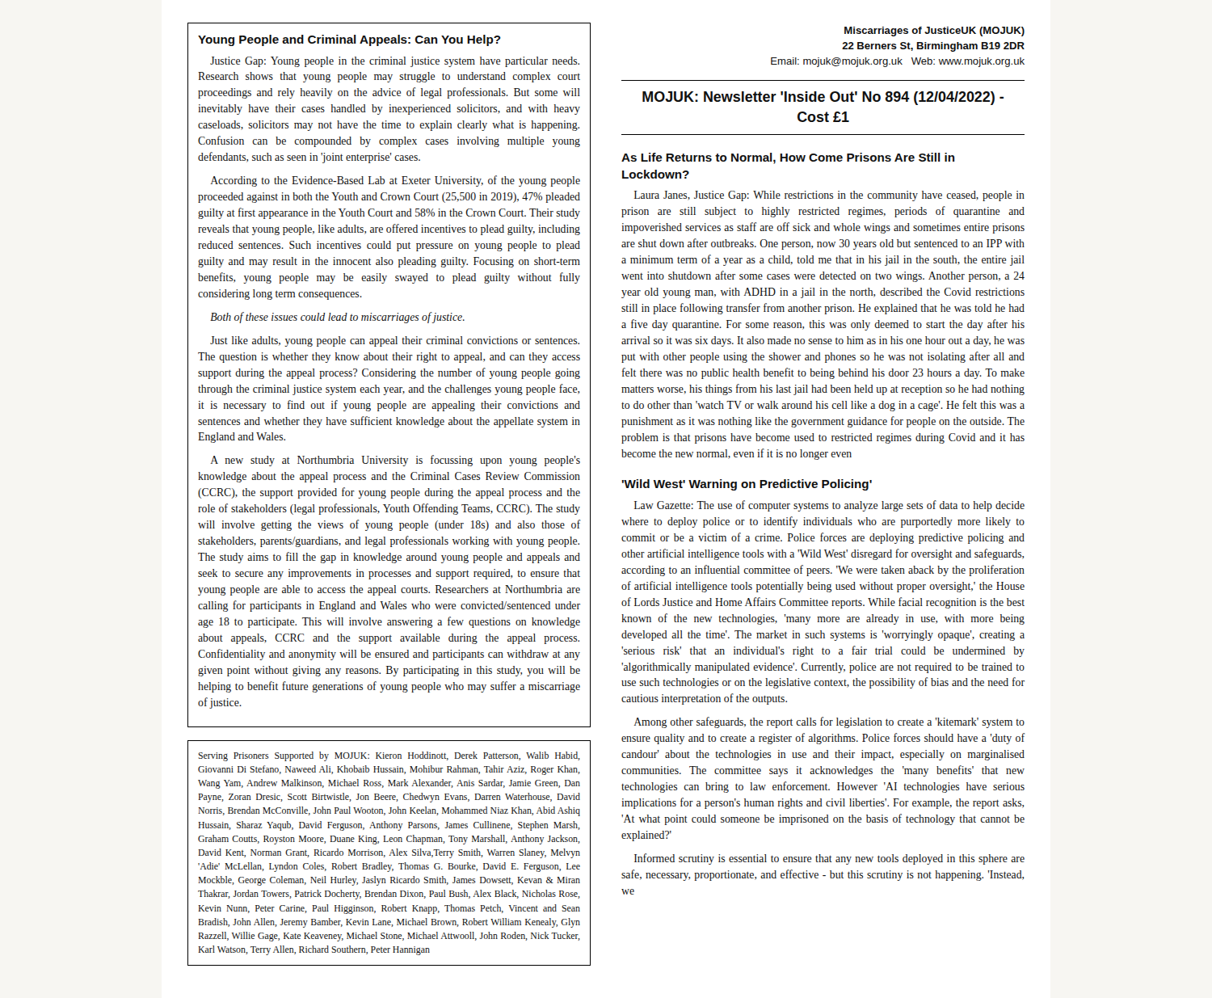Young People and Criminal Appeals: Can You Help?
Justice Gap: Young people in the criminal justice system have particular needs. Research shows that young people may struggle to understand complex court proceedings and rely heavily on the advice of legal professionals. But some will inevitably have their cases handled by inexperienced solicitors, and with heavy caseloads, solicitors may not have the time to explain clearly what is happening. Confusion can be compounded by complex cases involving multiple young defendants, such as seen in 'joint enterprise' cases.
According to the Evidence-Based Lab at Exeter University, of the young people proceeded against in both the Youth and Crown Court (25,500 in 2019), 47% pleaded guilty at first appearance in the Youth Court and 58% in the Crown Court. Their study reveals that young people, like adults, are offered incentives to plead guilty, including reduced sentences. Such incentives could put pressure on young people to plead guilty and may result in the innocent also pleading guilty. Focusing on short-term benefits, young people may be easily swayed to plead guilty without fully considering long term consequences.
Both of these issues could lead to miscarriages of justice.
Just like adults, young people can appeal their criminal convictions or sentences. The question is whether they know about their right to appeal, and can they access support during the appeal process? Considering the number of young people going through the criminal justice system each year, and the challenges young people face, it is necessary to find out if young people are appealing their convictions and sentences and whether they have sufficient knowledge about the appellate system in England and Wales.
A new study at Northumbria University is focussing upon young people's knowledge about the appeal process and the Criminal Cases Review Commission (CCRC), the support provided for young people during the appeal process and the role of stakeholders (legal professionals, Youth Offending Teams, CCRC). The study will involve getting the views of young people (under 18s) and also those of stakeholders, parents/guardians, and legal professionals working with young people. The study aims to fill the gap in knowledge around young people and appeals and seek to secure any improvements in processes and support required, to ensure that young people are able to access the appeal courts. Researchers at Northumbria are calling for participants in England and Wales who were convicted/sentenced under age 18 to participate. This will involve answering a few questions on knowledge about appeals, CCRC and the support available during the appeal process. Confidentiality and anonymity will be ensured and participants can withdraw at any given point without giving any reasons. By participating in this study, you will be helping to benefit future generations of young people who may suffer a miscarriage of justice.
Serving Prisoners Supported by MOJUK: Kieron Hoddinott, Derek Patterson, Walib Habid, Giovanni Di Stefano, Naweed Ali, Khobaib Hussain, Mohibur Rahman, Tahir Aziz, Roger Khan, Wang Yam, Andrew Malkinson, Michael Ross, Mark Alexander, Anis Sardar, Jamie Green, Dan Payne, Zoran Dresic, Scott Birtwistle, Jon Beere, Chedwyn Evans, Darren Waterhouse, David Norris, Brendan McConville, John Paul Wooton, John Keelan, Mohammed Niaz Khan, Abid Ashiq Hussain, Sharaz Yaqub, David Ferguson, Anthony Parsons, James Cullinene, Stephen Marsh, Graham Coutts, Royston Moore, Duane King, Leon Chapman, Tony Marshall, Anthony Jackson, David Kent, Norman Grant, Ricardo Morrison, Alex Silva,Terry Smith, Warren Slaney, Melvyn 'Adie' McLellan, Lyndon Coles, Robert Bradley, Thomas G. Bourke, David E. Ferguson, Lee Mockble, George Coleman, Neil Hurley, Jaslyn Ricardo Smith, James Dowsett, Kevan & Miran Thakrar, Jordan Towers, Patrick Docherty, Brendan Dixon, Paul Bush, Alex Black, Nicholas Rose, Kevin Nunn, Peter Carine, Paul Higginson, Robert Knapp, Thomas Petch, Vincent and Sean Bradish, John Allen, Jeremy Bamber, Kevin Lane, Michael Brown, Robert William Kenealy, Glyn Razzell, Willie Gage, Kate Keaveney, Michael Stone, Michael Attwooll, John Roden, Nick Tucker, Karl Watson, Terry Allen, Richard Southern, Peter Hannigan
Miscarriages of JusticeUK (MOJUK) 22 Berners St, Birmingham B19 2DR Email: mojuk@mojuk.org.uk Web: www.mojuk.org.uk
MOJUK: Newsletter 'Inside Out' No 894 (12/04/2022) - Cost £1
As Life Returns to Normal, How Come Prisons Are Still in Lockdown?
Laura Janes, Justice Gap: While restrictions in the community have ceased, people in prison are still subject to highly restricted regimes, periods of quarantine and impoverished services as staff are off sick and whole wings and sometimes entire prisons are shut down after outbreaks. One person, now 30 years old but sentenced to an IPP with a minimum term of a year as a child, told me that in his jail in the south, the entire jail went into shutdown after some cases were detected on two wings. Another person, a 24 year old young man, with ADHD in a jail in the north, described the Covid restrictions still in place following transfer from another prison. He explained that he was told he had a five day quarantine. For some reason, this was only deemed to start the day after his arrival so it was six days. It also made no sense to him as in his one hour out a day, he was put with other people using the shower and phones so he was not isolating after all and felt there was no public health benefit to being behind his door 23 hours a day. To make matters worse, his things from his last jail had been held up at reception so he had nothing to do other than 'watch TV or walk around his cell like a dog in a cage'. He felt this was a punishment as it was nothing like the government guidance for people on the outside. The problem is that prisons have become used to restricted regimes during Covid and it has become the new normal, even if it is no longer even
'Wild West' Warning on Predictive Policing'
Law Gazette: The use of computer systems to analyze large sets of data to help decide where to deploy police or to identify individuals who are purportedly more likely to commit or be a victim of a crime. Police forces are deploying predictive policing and other artificial intelligence tools with a 'Wild West' disregard for oversight and safeguards, according to an influential committee of peers. 'We were taken aback by the proliferation of artificial intelligence tools potentially being used without proper oversight,' the House of Lords Justice and Home Affairs Committee reports. While facial recognition is the best known of the new technologies, 'many more are already in use, with more being developed all the time'. The market in such systems is 'worryingly opaque', creating a 'serious risk' that an individual's right to a fair trial could be undermined by 'algorithmically manipulated evidence'. Currently, police are not required to be trained to use such technologies or on the legislative context, the possibility of bias and the need for cautious interpretation of the outputs.
Among other safeguards, the report calls for legislation to create a 'kitemark' system to ensure quality and to create a register of algorithms. Police forces should have a 'duty of candour' about the technologies in use and their impact, especially on marginalised communities. The committee says it acknowledges the 'many benefits' that new technologies can bring to law enforcement. However 'AI technologies have serious implications for a person's human rights and civil liberties'. For example, the report asks, 'At what point could someone be imprisoned on the basis of technology that cannot be explained?'
Informed scrutiny is essential to ensure that any new tools deployed in this sphere are safe, necessary, proportionate, and effective - but this scrutiny is not happening. 'Instead, we